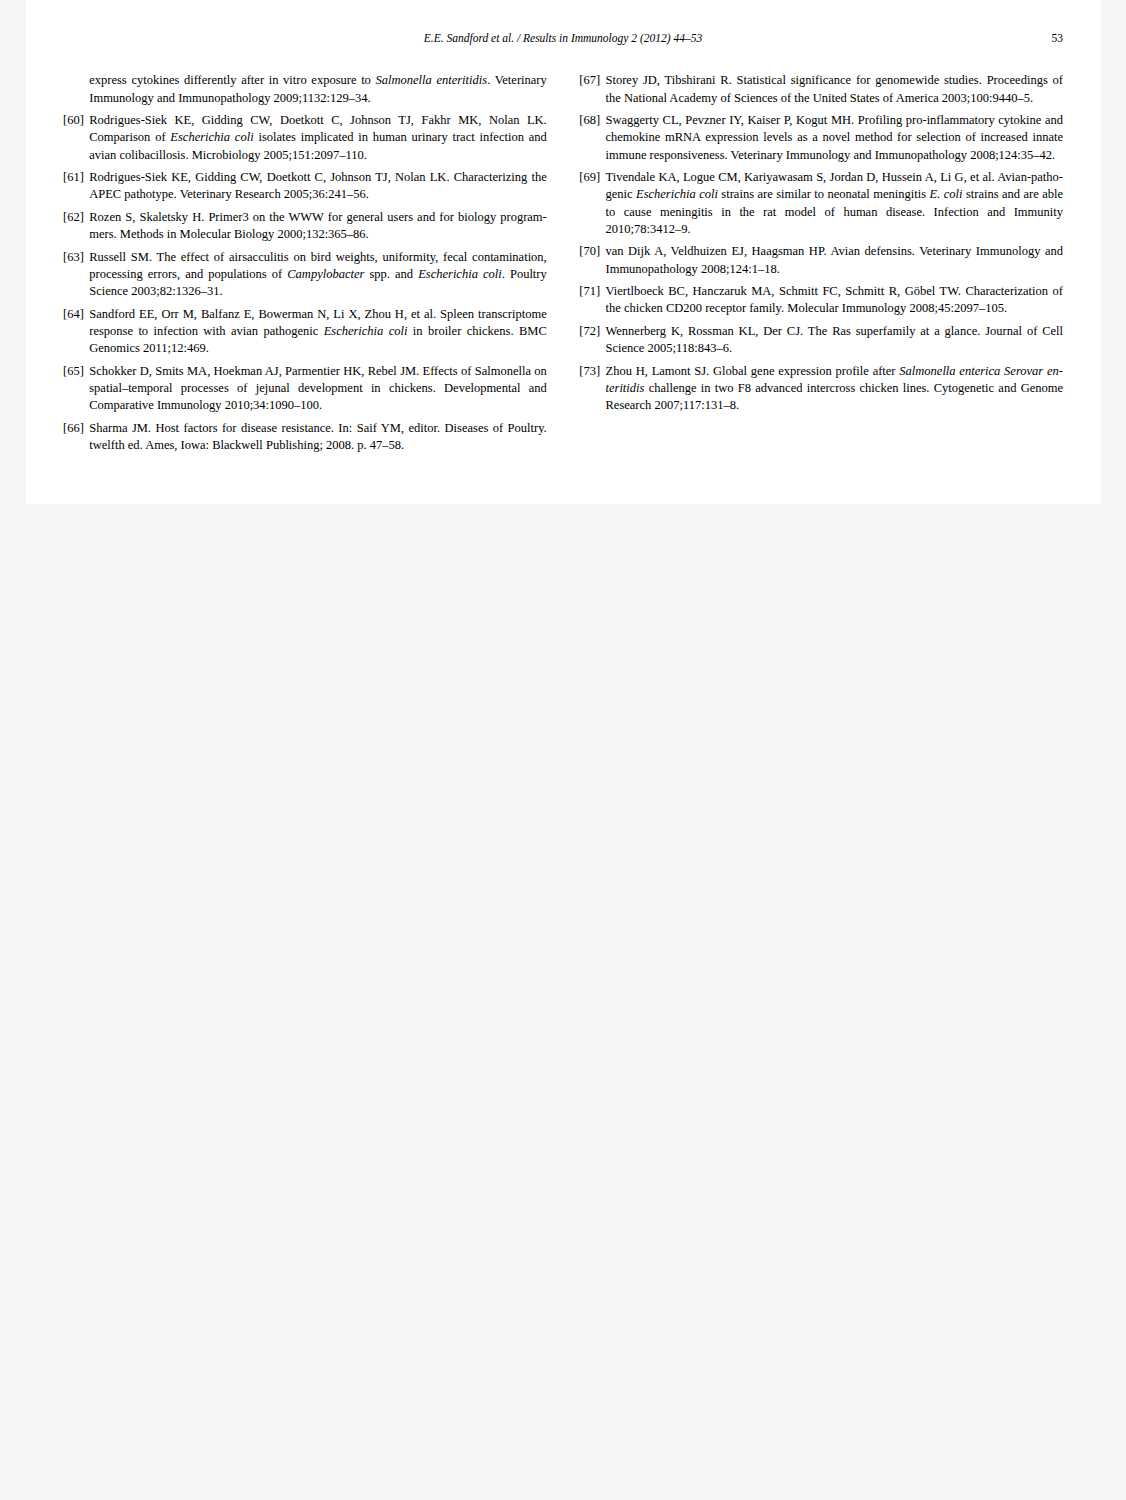E.E. Sandford et al. / Results in Immunology 2 (2012) 44–53 53
express cytokines differently after in vitro exposure to Salmonella enteritidis. Veterinary Immunology and Immunopathology 2009;1132:129–34.
[60] Rodrigues-Siek KE, Gidding CW, Doetkott C, Johnson TJ, Fakhr MK, Nolan LK. Comparison of Escherichia coli isolates implicated in human urinary tract infection and avian colibacillosis. Microbiology 2005;151:2097–110.
[61] Rodrigues-Siek KE, Gidding CW, Doetkott C, Johnson TJ, Nolan LK. Characterizing the APEC pathotype. Veterinary Research 2005;36:241–56.
[62] Rozen S, Skaletsky H. Primer3 on the WWW for general users and for biology programmers. Methods in Molecular Biology 2000;132:365–86.
[63] Russell SM. The effect of airsacculitis on bird weights, uniformity, fecal contamination, processing errors, and populations of Campylobacter spp. and Escherichia coli. Poultry Science 2003;82:1326–31.
[64] Sandford EE, Orr M, Balfanz E, Bowerman N, Li X, Zhou H, et al. Spleen transcriptome response to infection with avian pathogenic Escherichia coli in broiler chickens. BMC Genomics 2011;12:469.
[65] Schokker D, Smits MA, Hoekman AJ, Parmentier HK, Rebel JM. Effects of Salmonella on spatial–temporal processes of jejunal development in chickens. Developmental and Comparative Immunology 2010;34:1090–100.
[66] Sharma JM. Host factors for disease resistance. In: Saif YM, editor. Diseases of Poultry. twelfth ed. Ames, Iowa: Blackwell Publishing; 2008. p. 47–58.
[67] Storey JD, Tibshirani R. Statistical significance for genomewide studies. Proceedings of the National Academy of Sciences of the United States of America 2003;100:9440–5.
[68] Swaggerty CL, Pevzner IY, Kaiser P, Kogut MH. Profiling pro-inflammatory cytokine and chemokine mRNA expression levels as a novel method for selection of increased innate immune responsiveness. Veterinary Immunology and Immunopathology 2008;124:35–42.
[69] Tivendale KA, Logue CM, Kariyawasam S, Jordan D, Hussein A, Li G, et al. Avian-pathogenic Escherichia coli strains are similar to neonatal meningitis E. coli strains and are able to cause meningitis in the rat model of human disease. Infection and Immunity 2010;78:3412–9.
[70] van Dijk A, Veldhuizen EJ, Haagsman HP. Avian defensins. Veterinary Immunology and Immunopathology 2008;124:1–18.
[71] Viertlboeck BC, Hanczaruk MA, Schmitt FC, Schmitt R, Göbel TW. Characterization of the chicken CD200 receptor family. Molecular Immunology 2008;45:2097–105.
[72] Wennerberg K, Rossman KL, Der CJ. The Ras superfamily at a glance. Journal of Cell Science 2005;118:843–6.
[73] Zhou H, Lamont SJ. Global gene expression profile after Salmonella enterica Serovar enteritidis challenge in two F8 advanced intercross chicken lines. Cytogenetic and Genome Research 2007;117:131–8.